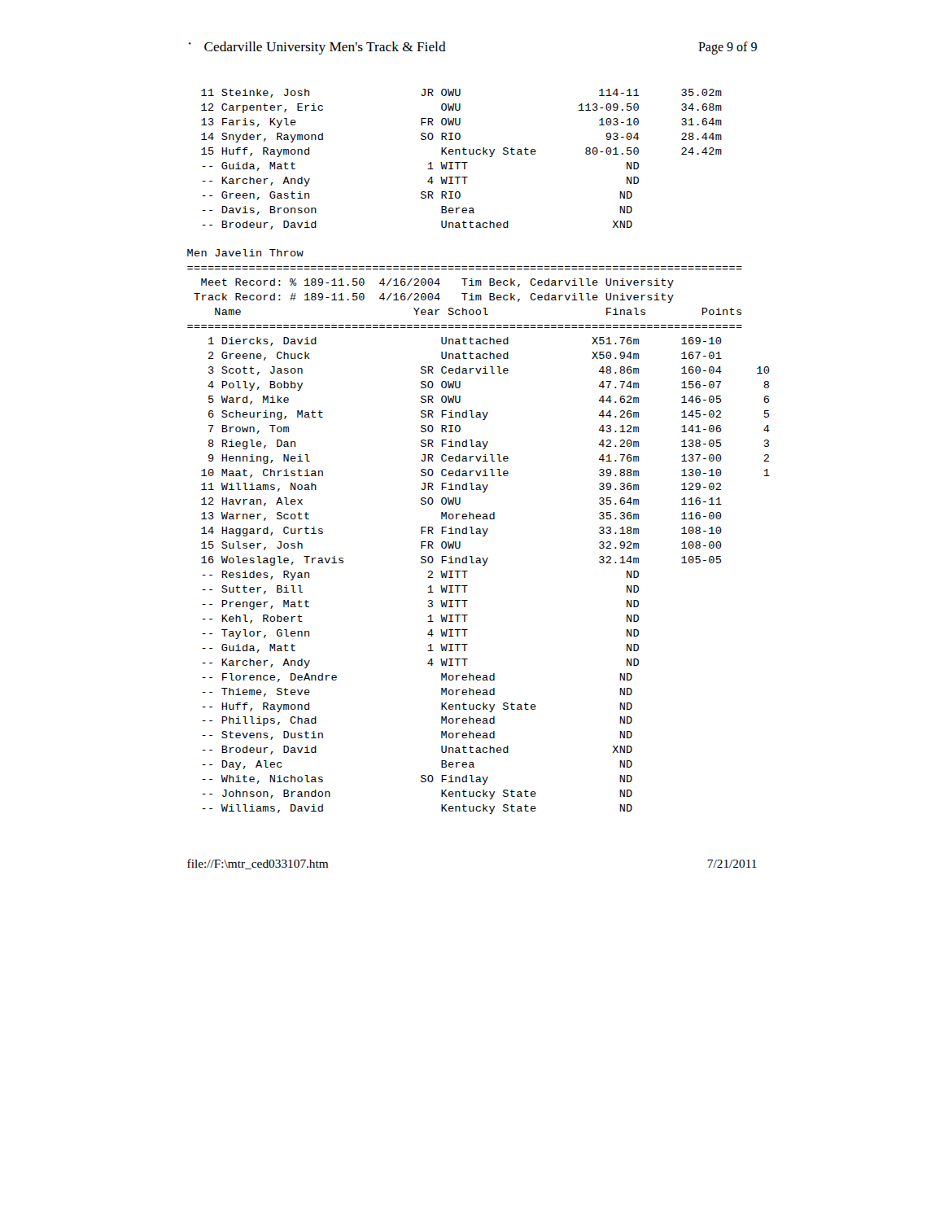Cedarville University Men's Track & Field
Page 9 of 9
  11 Steinke, Josh                JR OWU                    114-11      35.02m
  12 Carpenter, Eric                 OWU                 113-09.50      34.68m
  13 Faris, Kyle                  FR OWU                    103-10      31.64m
  14 Snyder, Raymond              SO RIO                     93-04      28.44m
  15 Huff, Raymond                   Kentucky State       80-01.50      24.42m
  -- Guida, Matt                   1 WITT                       ND
  -- Karcher, Andy                 4 WITT                       ND
  -- Green, Gastin                SR RIO                       ND
  -- Davis, Bronson                  Berea                     ND
  -- Brodeur, David                  Unattached               XND

Men Javelin Throw
=================================================================================
  Meet Record: % 189-11.50  4/16/2004   Tim Beck, Cedarville University
 Track Record: # 189-11.50  4/16/2004   Tim Beck, Cedarville University
    Name                         Year School                 Finals        Points
=================================================================================
   1 Diercks, David                  Unattached            X51.76m      169-10
   2 Greene, Chuck                   Unattached            X50.94m      167-01
   3 Scott, Jason                 SR Cedarville             48.86m      160-04     10
   4 Polly, Bobby                 SO OWU                    47.74m      156-07      8
   5 Ward, Mike                   SR OWU                    44.62m      146-05      6
   6 Scheuring, Matt              SR Findlay                44.26m      145-02      5
   7 Brown, Tom                   SO RIO                    43.12m      141-06      4
   8 Riegle, Dan                  SR Findlay                42.20m      138-05      3
   9 Henning, Neil                JR Cedarville             41.76m      137-00      2
  10 Maat, Christian              SO Cedarville             39.88m      130-10      1
  11 Williams, Noah               JR Findlay                39.36m      129-02
  12 Havran, Alex                 SO OWU                    35.64m      116-11
  13 Warner, Scott                   Morehead               35.36m      116-00
  14 Haggard, Curtis              FR Findlay                33.18m      108-10
  15 Sulser, Josh                 FR OWU                    32.92m      108-00
  16 Woleslagle, Travis           SO Findlay                32.14m      105-05
  -- Resides, Ryan                 2 WITT                       ND
  -- Sutter, Bill                  1 WITT                       ND
  -- Prenger, Matt                 3 WITT                       ND
  -- Kehl, Robert                  1 WITT                       ND
  -- Taylor, Glenn                 4 WITT                       ND
  -- Guida, Matt                   1 WITT                       ND
  -- Karcher, Andy                 4 WITT                       ND
  -- Florence, DeAndre               Morehead                  ND
  -- Thieme, Steve                   Morehead                  ND
  -- Huff, Raymond                   Kentucky State            ND
  -- Phillips, Chad                  Morehead                  ND
  -- Stevens, Dustin                 Morehead                  ND
  -- Brodeur, David                  Unattached               XND
  -- Day, Alec                       Berea                     ND
  -- White, Nicholas              SO Findlay                   ND
  -- Johnson, Brandon                Kentucky State            ND
  -- Williams, David                 Kentucky State            ND
file://F:\mtr_ced033107.htm
7/21/2011